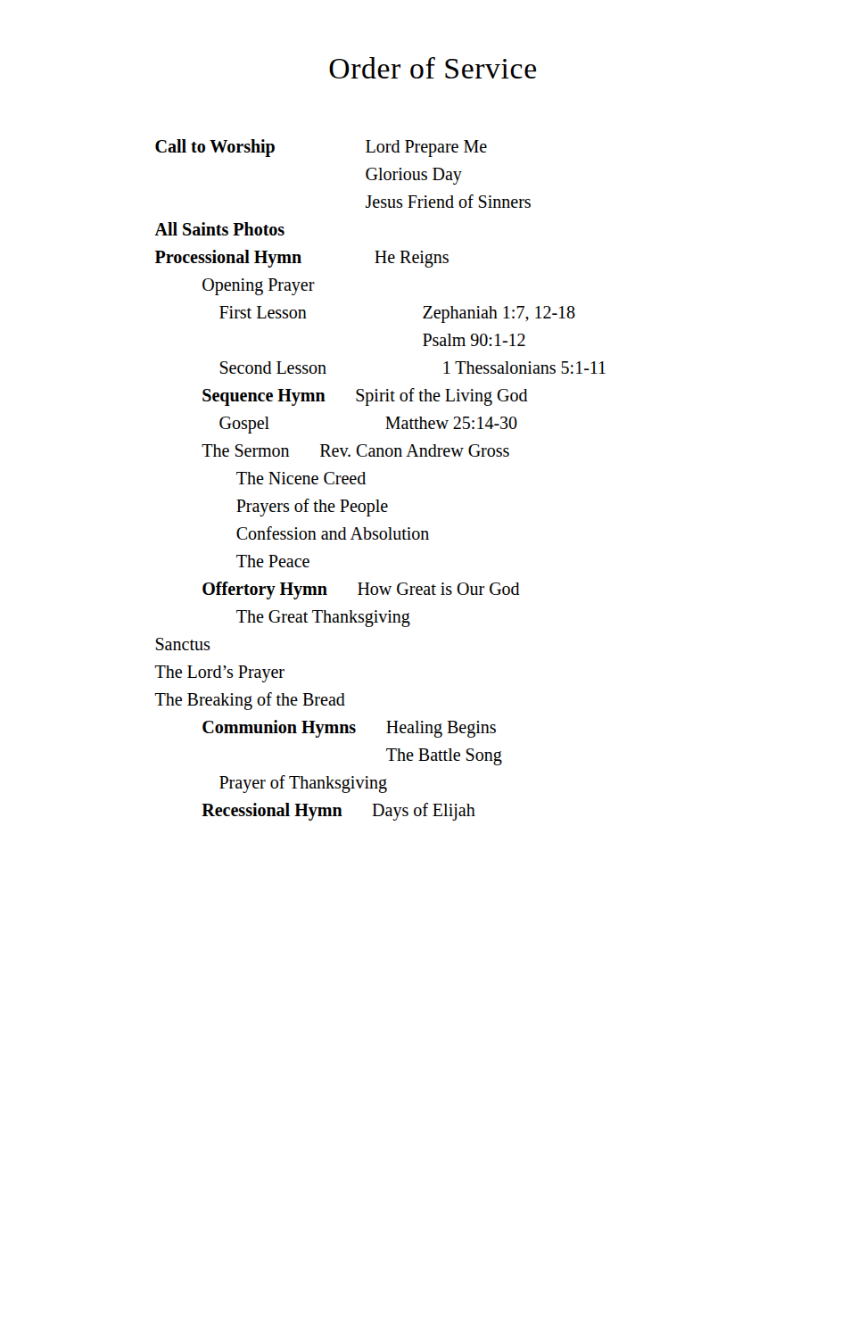Order of Service
Call to Worship Lord Prepare Me Glorious Day Jesus Friend of Sinners
All Saints Photos
Processional Hymn He Reigns
Opening Prayer
First Lesson Zephaniah 1:7, 12-18 Psalm 90:1-12
Second Lesson 1 Thessalonians 5:1-11
Sequence Hymn Spirit of the Living God
Gospel Matthew 25:14-30
The Sermon Rev. Canon Andrew Gross
The Nicene Creed
Prayers of the People
Confession and Absolution
The Peace
Offertory Hymn How Great is Our God
The Great Thanksgiving
Sanctus
The Lord’s Prayer
The Breaking of the Bread
Communion Hymns Healing Begins The Battle Song
Prayer of Thanksgiving
Recessional Hymn Days of Elijah